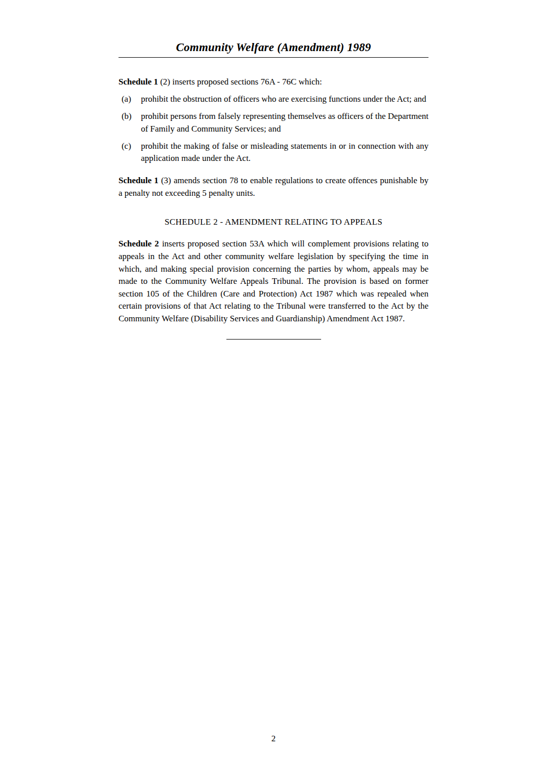Community Welfare (Amendment) 1989
Schedule 1 (2) inserts proposed sections 76A - 76C which:
(a) prohibit the obstruction of officers who are exercising functions under the Act; and
(b) prohibit persons from falsely representing themselves as officers of the Department of Family and Community Services; and
(c) prohibit the making of false or misleading statements in or in connection with any application made under the Act.
Schedule 1 (3) amends section 78 to enable regulations to create offences punishable by a penalty not exceeding 5 penalty units.
SCHEDULE 2 - AMENDMENT RELATING TO APPEALS
Schedule 2 inserts proposed section 53A which will complement provisions relating to appeals in the Act and other community welfare legislation by specifying the time in which, and making special provision concerning the parties by whom, appeals may be made to the Community Welfare Appeals Tribunal. The provision is based on former section 105 of the Children (Care and Protection) Act 1987 which was repealed when certain provisions of that Act relating to the Tribunal were transferred to the Act by the Community Welfare (Disability Services and Guardianship) Amendment Act 1987.
2